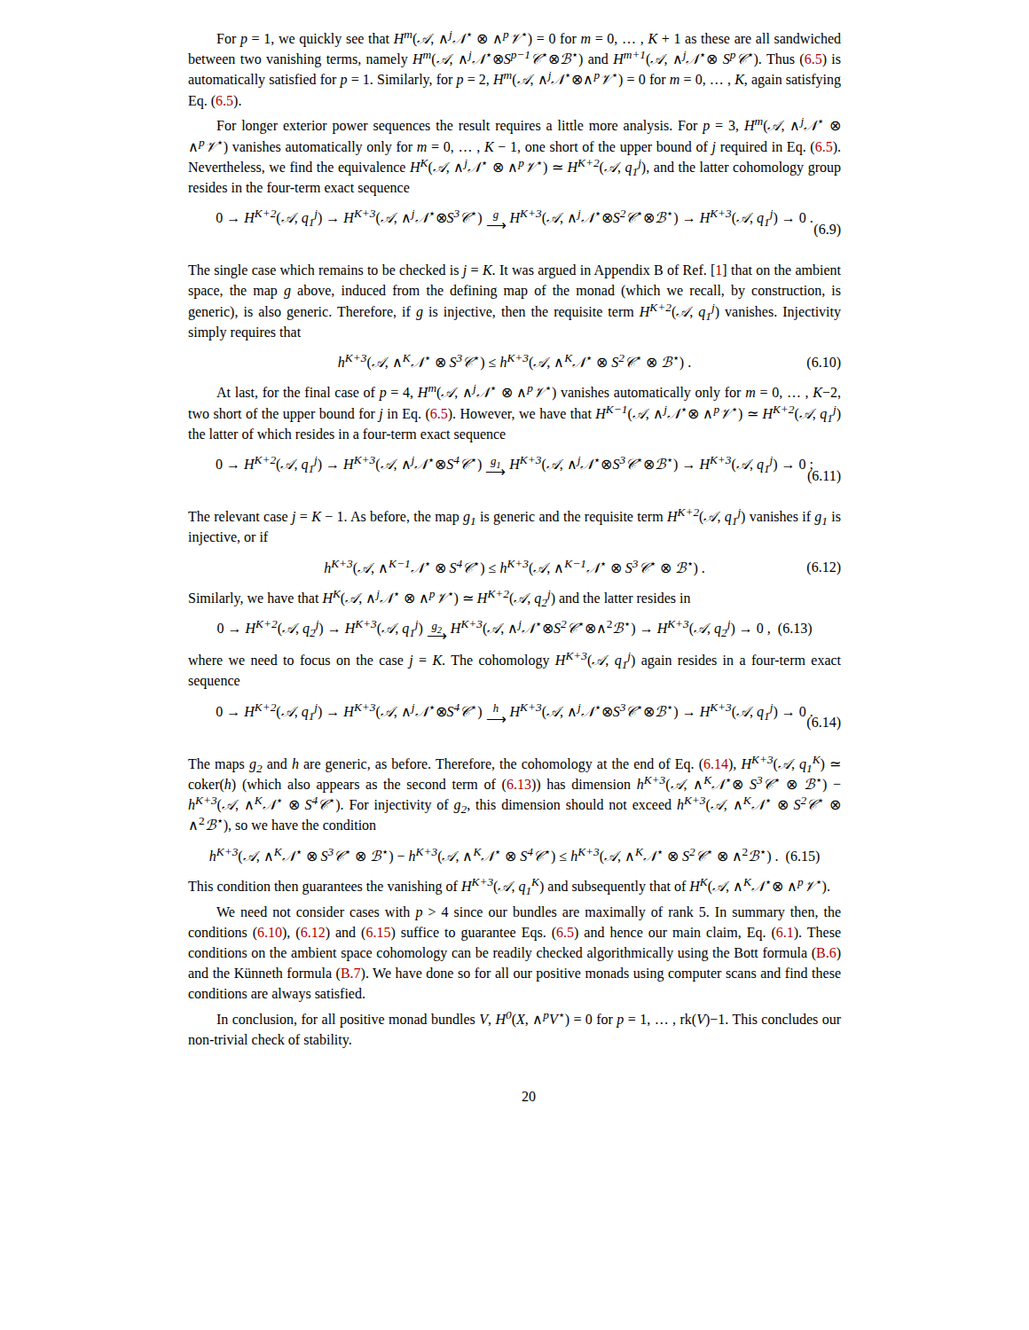For p = 1, we quickly see that Hm(𝒜, ∧j𝒩⋆ ⊗ ∧p𝒱⋆) = 0 for m = 0, … , K + 1 as these are all sandwiched between two vanishing terms, namely Hm(𝒜, ∧j𝒩⋆⊗Sp−1𝒞⋆⊗ℬ⋆) and Hm+1(𝒜, ∧j𝒩⋆⊗ Sp𝒞⋆). Thus (6.5) is automatically satisfied for p = 1. Similarly, for p = 2, Hm(𝒜, ∧j𝒩⋆⊗∧p𝒱⋆) = 0 for m = 0, … , K, again satisfying Eq. (6.5).
For longer exterior power sequences the result requires a little more analysis. For p = 3, Hm(𝒜, ∧j𝒩⋆ ⊗ ∧p𝒱⋆) vanishes automatically only for m = 0, … , K − 1, one short of the upper bound of j required in Eq. (6.5). Nevertheless, we find the equivalence HK(𝒜, ∧j𝒩⋆ ⊗ ∧p𝒱⋆) ≃ HK+2(𝒜, q1j), and the latter cohomology group resides in the four-term exact sequence
0 → HK+2(𝒜, q1j) → HK+3(𝒜, ∧j𝒩⋆⊗S3𝒞⋆) g⟶ HK+3(𝒜, ∧j𝒩⋆⊗S2𝒞⋆⊗ℬ⋆) → HK+3(𝒜, q1j) → 0 . (6.9)
The single case which remains to be checked is j = K. It was argued in Appendix B of Ref. [1] that on the ambient space, the map g above, induced from the defining map of the monad (which we recall, by construction, is generic), is also generic. Therefore, if g is injective, then the requisite term HK+2(𝒜, q1j) vanishes. Injectivity simply requires that
hK+3(𝒜, ∧K𝒩⋆ ⊗ S3𝒞⋆) ≤ hK+3(𝒜, ∧K𝒩⋆ ⊗ S2𝒞⋆ ⊗ ℬ⋆) . (6.10)
At last, for the final case of p = 4, Hm(𝒜, ∧j𝒩⋆ ⊗ ∧p𝒱⋆) vanishes automatically only for m = 0, … , K−2, two short of the upper bound for j in Eq. (6.5). However, we have that HK−1(𝒜, ∧j𝒩⋆⊗ ∧p𝒱⋆) ≃ HK+2(𝒜, q1j) the latter of which resides in a four-term exact sequence
0 → HK+2(𝒜, q1j) → HK+3(𝒜, ∧j𝒩⋆⊗S4𝒞⋆) g1⟶ HK+3(𝒜, ∧j𝒩⋆⊗S3𝒞⋆⊗ℬ⋆) → HK+3(𝒜, q1j) → 0 ; (6.11)
The relevant case j = K − 1. As before, the map g1 is generic and the requisite term HK+2(𝒜, q1j) vanishes if g1 is injective, or if
hK+3(𝒜, ∧K−1𝒩⋆ ⊗ S4𝒞⋆) ≤ hK+3(𝒜, ∧K−1𝒩⋆ ⊗ S3𝒞⋆ ⊗ ℬ⋆) . (6.12)
Similarly, we have that HK(𝒜, ∧j𝒩⋆ ⊗ ∧p𝒱⋆) ≃ HK+2(𝒜, q2j) and the latter resides in
0 → HK+2(𝒜, q2j) → HK+3(𝒜, q1j) g2⟶ HK+3(𝒜, ∧j𝒩⋆⊗S2𝒞⋆⊗∧2ℬ⋆) → HK+3(𝒜, q2j) → 0 , (6.13)
where we need to focus on the case j = K. The cohomology HK+3(𝒜, q1j) again resides in a four-term exact sequence
0 → HK+2(𝒜, q1j) → HK+3(𝒜, ∧j𝒩⋆⊗S4𝒞⋆) h⟶ HK+3(𝒜, ∧j𝒩⋆⊗S3𝒞⋆⊗ℬ⋆) → HK+3(𝒜, q1j) → 0 . (6.14)
The maps g2 and h are generic, as before. Therefore, the cohomology at the end of Eq. (6.14), HK+3(𝒜, q1K) ≃ coker(h) (which also appears as the second term of (6.13)) has dimension hK+3(𝒜, ∧K𝒩⋆⊗ S3𝒞⋆ ⊗ ℬ⋆) − hK+3(𝒜, ∧K𝒩⋆ ⊗ S4𝒞⋆). For injectivity of g2, this dimension should not exceed hK+3(𝒜, ∧K𝒩⋆ ⊗ S2𝒞⋆ ⊗ ∧2ℬ⋆), so we have the condition
hK+3(𝒜, ∧K𝒩⋆ ⊗ S3𝒞⋆ ⊗ ℬ⋆) − hK+3(𝒜, ∧K𝒩⋆ ⊗ S4𝒞⋆) ≤ hK+3(𝒜, ∧K𝒩⋆ ⊗ S2𝒞⋆ ⊗ ∧2ℬ⋆) . (6.15)
This condition then guarantees the vanishing of HK+3(𝒜, q1K) and subsequently that of HK(𝒜, ∧K𝒩⋆⊗ ∧p𝒱⋆).
We need not consider cases with p > 4 since our bundles are maximally of rank 5. In summary then, the conditions (6.10), (6.12) and (6.15) suffice to guarantee Eqs. (6.5) and hence our main claim, Eq. (6.1). These conditions on the ambient space cohomology can be readily checked algorithmically using the Bott formula (B.6) and the Künneth formula (B.7). We have done so for all our positive monads using computer scans and find these conditions are always satisfied.
In conclusion, for all positive monad bundles V, H0(X, ∧pV⋆) = 0 for p = 1, … , rk(V)−1. This concludes our non-trivial check of stability.
20